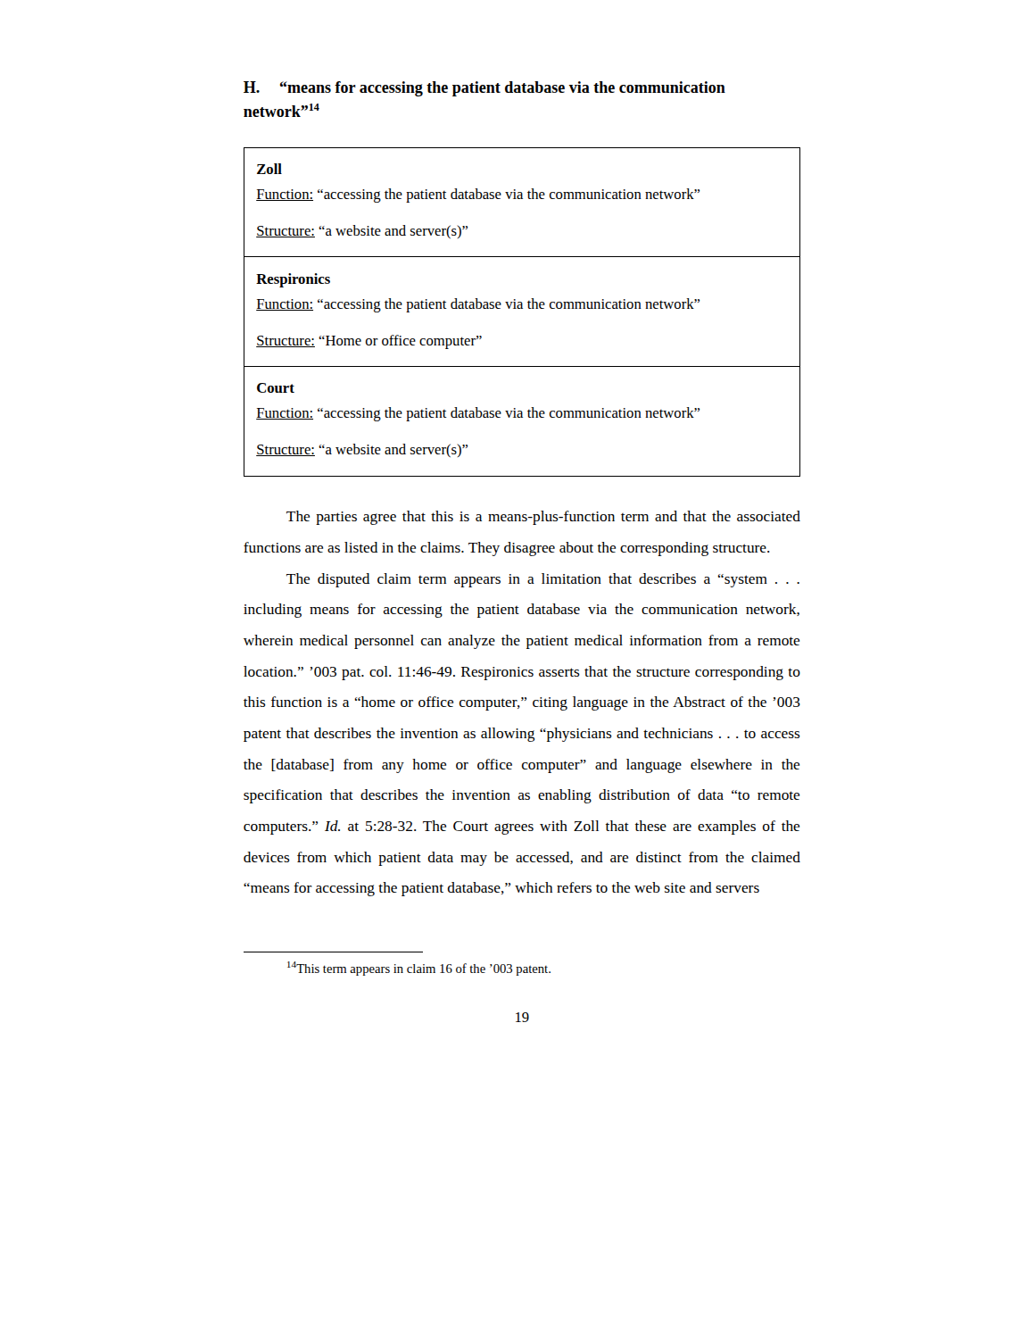H.“means for accessing the patient database via the communication network”14
| Zoll Function: “accessing the patient database via the communication network” Structure: “a website and server(s)” |
| Respironics Function: “accessing the patient database via the communication network” Structure: “Home or office computer” |
| Court Function: “accessing the patient database via the communication network” Structure: “a website and server(s)” |
The parties agree that this is a means-plus-function term and that the associated functions are as listed in the claims. They disagree about the corresponding structure.
The disputed claim term appears in a limitation that describes a “system . . . including means for accessing the patient database via the communication network, wherein medical personnel can analyze the patient medical information from a remote location.” ’003 pat. col. 11:46-49. Respironics asserts that the structure corresponding to this function is a “home or office computer,” citing language in the Abstract of the ’003 patent that describes the invention as allowing “physicians and technicians . . . to access the [database] from any home or office computer” and language elsewhere in the specification that describes the invention as enabling distribution of data “to remote computers.” Id. at 5:28-32. The Court agrees with Zoll that these are examples of the devices from which patient data may be accessed, and are distinct from the claimed “means for accessing the patient database,” which refers to the web site and servers
14 This term appears in claim 16 of the ’003 patent.
19